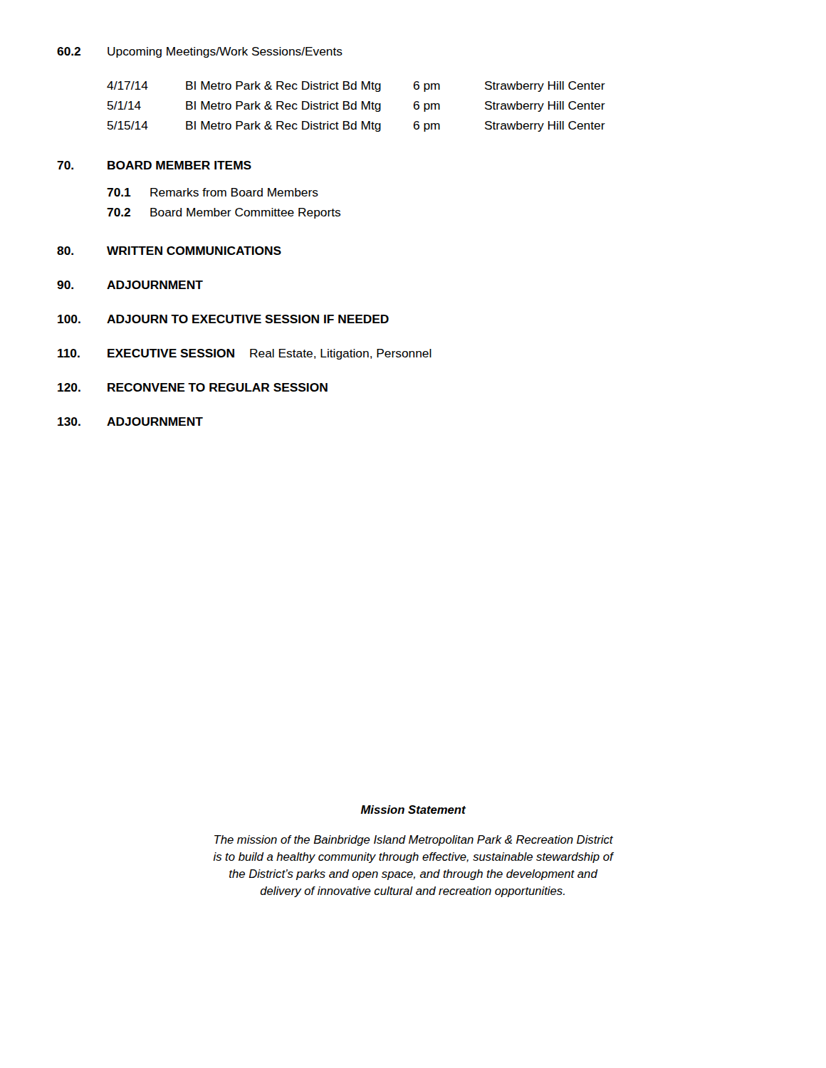60.2
Upcoming Meetings/Work Sessions/Events
4/17/14
BI Metro Park & Rec District Bd Mtg
6 pm
Strawberry Hill Center
5/1/14
BI Metro Park & Rec District Bd Mtg
6 pm
Strawberry Hill Center
5/15/14
BI Metro Park & Rec District Bd Mtg
6 pm
Strawberry Hill Center
70.
BOARD MEMBER ITEMS
70.1
Remarks from Board Members
70.2
Board Member Committee Reports
80.
WRITTEN COMMUNICATIONS
90.
ADJOURNMENT
100.
ADJOURN TO EXECUTIVE SESSION IF NEEDED
110.
EXECUTIVE SESSION Real Estate, Litigation, Personnel
120.
RECONVENE TO REGULAR SESSION
130.
ADJOURNMENT
Mission Statement
The mission of the Bainbridge Island Metropolitan Park & Recreation District
is to build a healthy community through effective, sustainable stewardship of
the District’s parks and open space, and through the development and
delivery of innovative cultural and recreation opportunities.